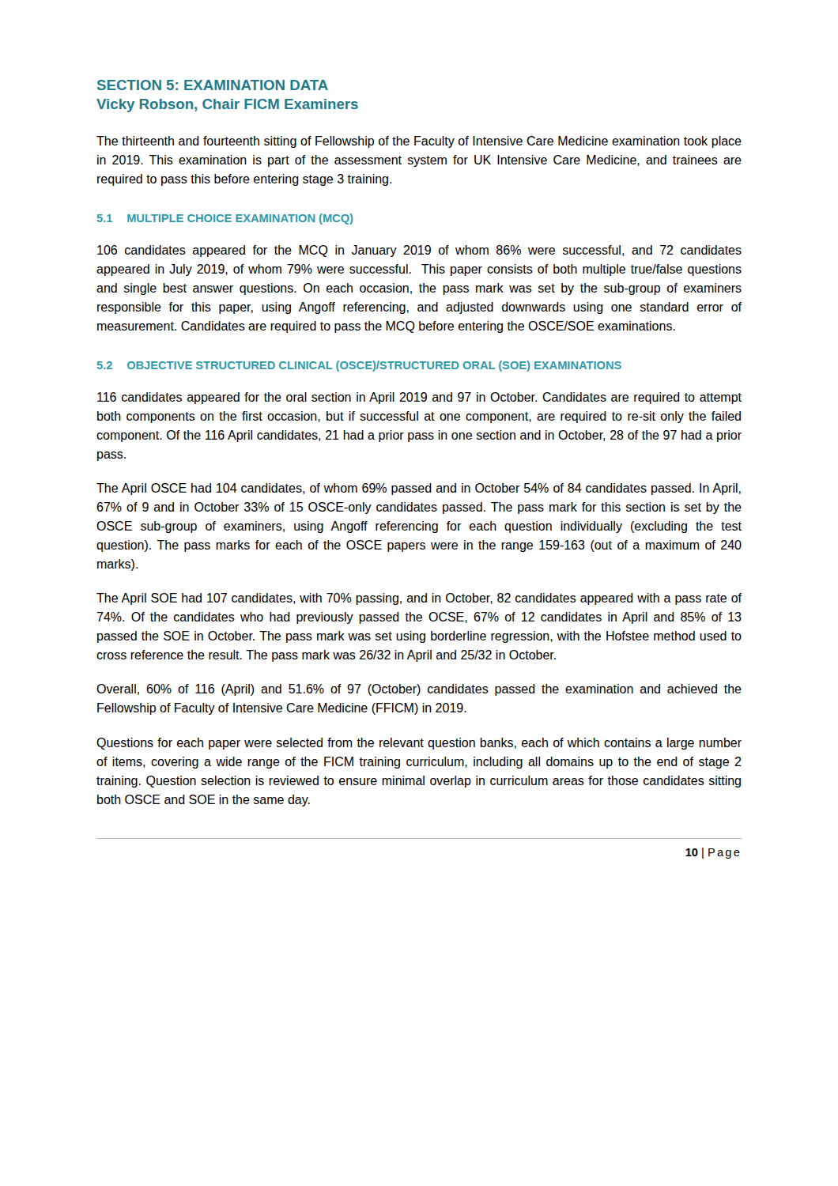SECTION 5: EXAMINATION DATA
Vicky Robson, Chair FICM Examiners
The thirteenth and fourteenth sitting of Fellowship of the Faculty of Intensive Care Medicine examination took place in 2019. This examination is part of the assessment system for UK Intensive Care Medicine, and trainees are required to pass this before entering stage 3 training.
5.1 MULTIPLE CHOICE EXAMINATION (MCQ)
106 candidates appeared for the MCQ in January 2019 of whom 86% were successful, and 72 candidates appeared in July 2019, of whom 79% were successful. This paper consists of both multiple true/false questions and single best answer questions. On each occasion, the pass mark was set by the sub-group of examiners responsible for this paper, using Angoff referencing, and adjusted downwards using one standard error of measurement. Candidates are required to pass the MCQ before entering the OSCE/SOE examinations.
5.2 OBJECTIVE STRUCTURED CLINICAL (OSCE)/STRUCTURED ORAL (SOE) EXAMINATIONS
116 candidates appeared for the oral section in April 2019 and 97 in October. Candidates are required to attempt both components on the first occasion, but if successful at one component, are required to re-sit only the failed component. Of the 116 April candidates, 21 had a prior pass in one section and in October, 28 of the 97 had a prior pass.
The April OSCE had 104 candidates, of whom 69% passed and in October 54% of 84 candidates passed. In April, 67% of 9 and in October 33% of 15 OSCE-only candidates passed. The pass mark for this section is set by the OSCE sub-group of examiners, using Angoff referencing for each question individually (excluding the test question). The pass marks for each of the OSCE papers were in the range 159-163 (out of a maximum of 240 marks).
The April SOE had 107 candidates, with 70% passing, and in October, 82 candidates appeared with a pass rate of 74%. Of the candidates who had previously passed the OCSE, 67% of 12 candidates in April and 85% of 13 passed the SOE in October. The pass mark was set using borderline regression, with the Hofstee method used to cross reference the result. The pass mark was 26/32 in April and 25/32 in October.
Overall, 60% of 116 (April) and 51.6% of 97 (October) candidates passed the examination and achieved the Fellowship of Faculty of Intensive Care Medicine (FFICM) in 2019.
Questions for each paper were selected from the relevant question banks, each of which contains a large number of items, covering a wide range of the FICM training curriculum, including all domains up to the end of stage 2 training. Question selection is reviewed to ensure minimal overlap in curriculum areas for those candidates sitting both OSCE and SOE in the same day.
10 | Page